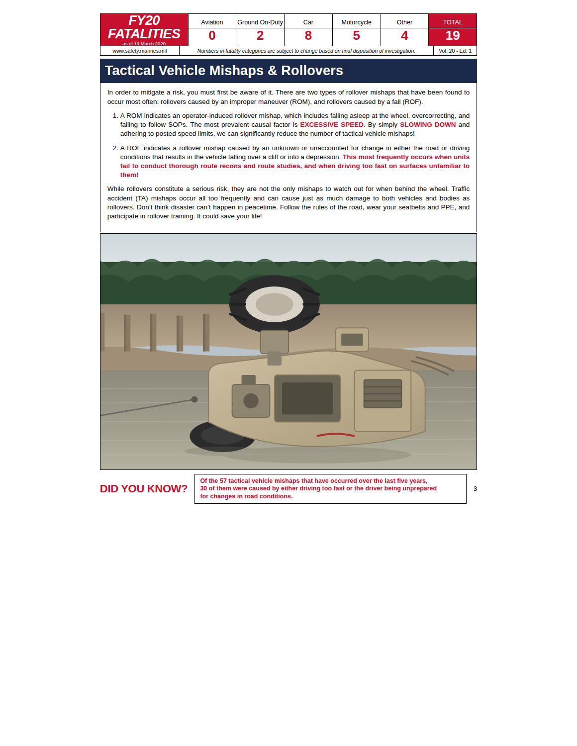| FY20 FATALITIES as of 19 March 2020 | Aviation 0 | Ground On-Duty 2 | Car 8 | Motorcycle 5 | Other 4 | TOTAL 19 |
| www.safety.marines.mil | Numbers in fatality categories are subject to change based on final disposition of investigation. | Vol. 20 - Ed. 1 |
Tactical Vehicle Mishaps & Rollovers
In order to mitigate a risk, you must first be aware of it. There are two types of rollover mishaps that have been found to occur most often: rollovers caused by an improper maneuver (ROM), and rollovers caused by a fall (ROF).
A ROM indicates an operator-induced rollover mishap, which includes falling asleep at the wheel, overcorrecting, and failing to follow SOPs. The most prevalent causal factor is EXCESSIVE SPEED. By simply SLOWING DOWN and adhering to posted speed limits, we can significantly reduce the number of tactical vehicle mishaps!
A ROF indicates a rollover mishap caused by an unknown or unaccounted for change in either the road or driving conditions that results in the vehicle falling over a cliff or into a depression. This most frequently occurs when units fail to conduct thorough route recons and route studies, and when driving too fast on surfaces unfamiliar to them!
While rollovers constitute a serious risk, they are not the only mishaps to watch out for when behind the wheel. Traffic accident (TA) mishaps occur all too frequently and can cause just as much damage to both vehicles and bodies as rollovers. Don’t think disaster can’t happen in peacetime. Follow the rules of the road, wear your seatbelts and PPE, and participate in rollover training. It could save your life!
DID YOU KNOW?
Of the 57 tactical vehicle mishaps that have occurred over the last five years,
30 of them were caused by either driving too fast or the driver being unprepared
for changes in road conditions.
3